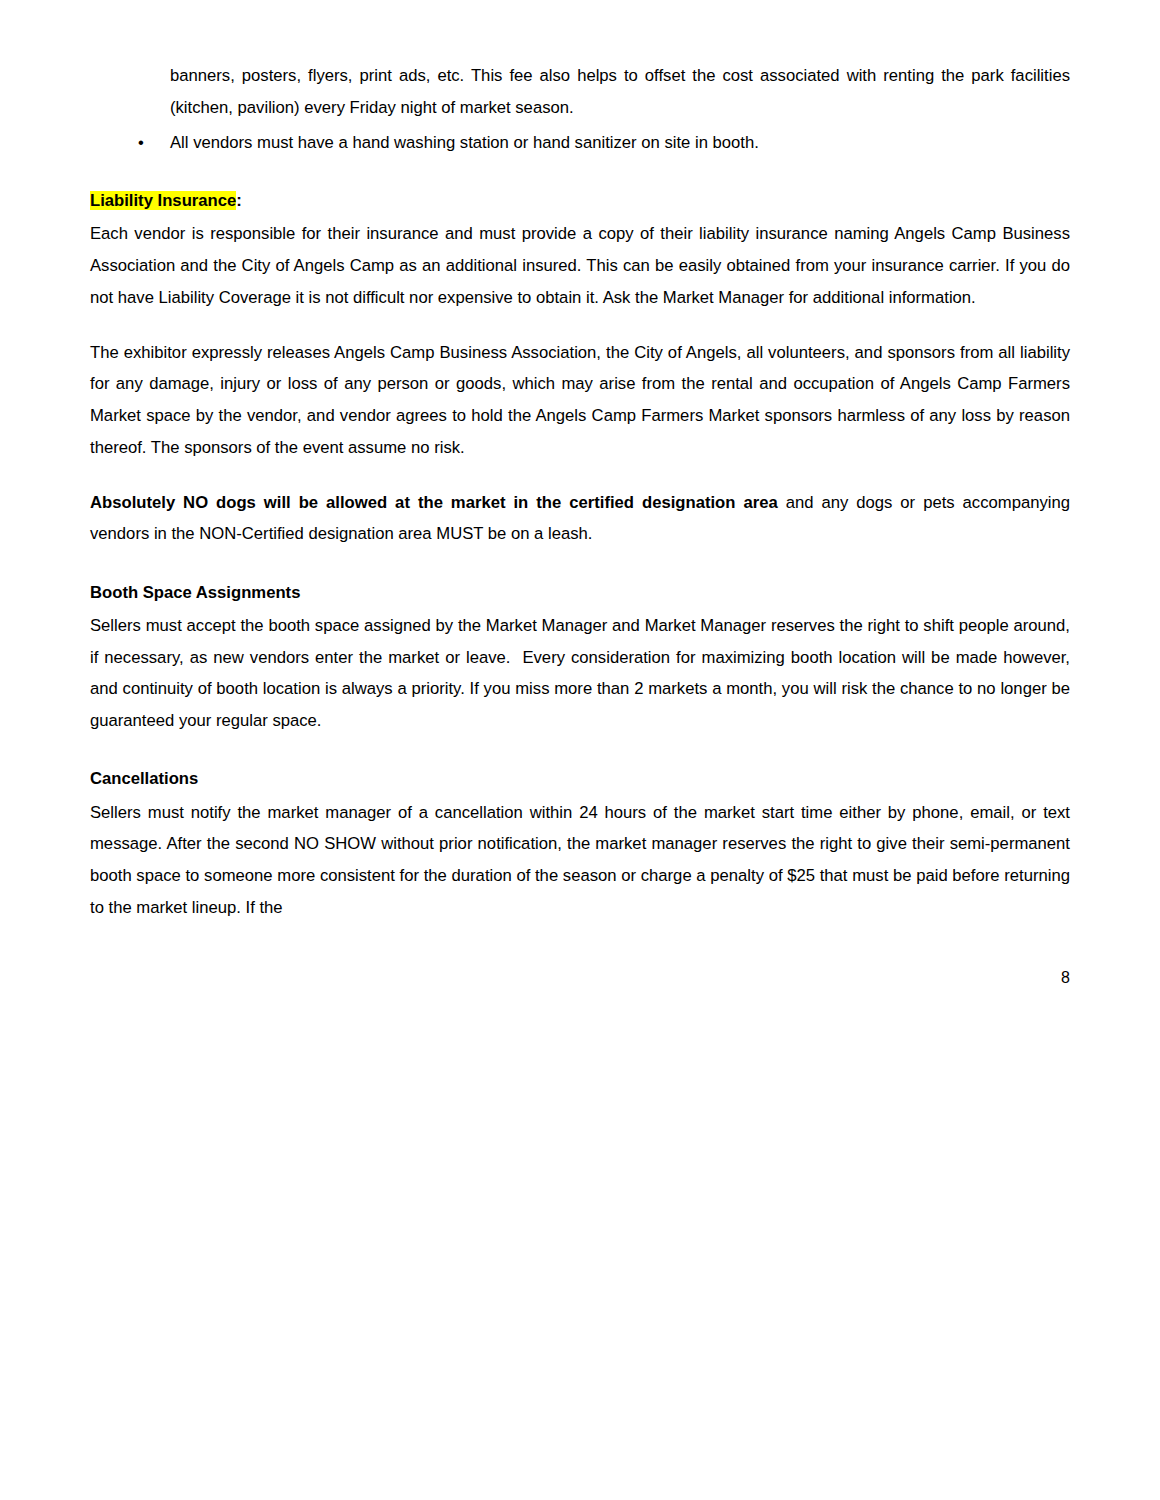banners, posters, flyers, print ads, etc. This fee also helps to offset the cost associated with renting the park facilities (kitchen, pavilion) every Friday night of market season.
All vendors must have a hand washing station or hand sanitizer on site in booth.
Liability Insurance:
Each vendor is responsible for their insurance and must provide a copy of their liability insurance naming Angels Camp Business Association and the City of Angels Camp as an additional insured. This can be easily obtained from your insurance carrier. If you do not have Liability Coverage it is not difficult nor expensive to obtain it. Ask the Market Manager for additional information.
The exhibitor expressly releases Angels Camp Business Association, the City of Angels, all volunteers, and sponsors from all liability for any damage, injury or loss of any person or goods, which may arise from the rental and occupation of Angels Camp Farmers Market space by the vendor, and vendor agrees to hold the Angels Camp Farmers Market sponsors harmless of any loss by reason thereof. The sponsors of the event assume no risk.
Absolutely NO dogs will be allowed at the market in the certified designation area and any dogs or pets accompanying vendors in the NON-Certified designation area MUST be on a leash.
Booth Space Assignments
Sellers must accept the booth space assigned by the Market Manager and Market Manager reserves the right to shift people around, if necessary, as new vendors enter the market or leave. Every consideration for maximizing booth location will be made however, and continuity of booth location is always a priority. If you miss more than 2 markets a month, you will risk the chance to no longer be guaranteed your regular space.
Cancellations
Sellers must notify the market manager of a cancellation within 24 hours of the market start time either by phone, email, or text message. After the second NO SHOW without prior notification, the market manager reserves the right to give their semi-permanent booth space to someone more consistent for the duration of the season or charge a penalty of $25 that must be paid before returning to the market lineup. If the
8